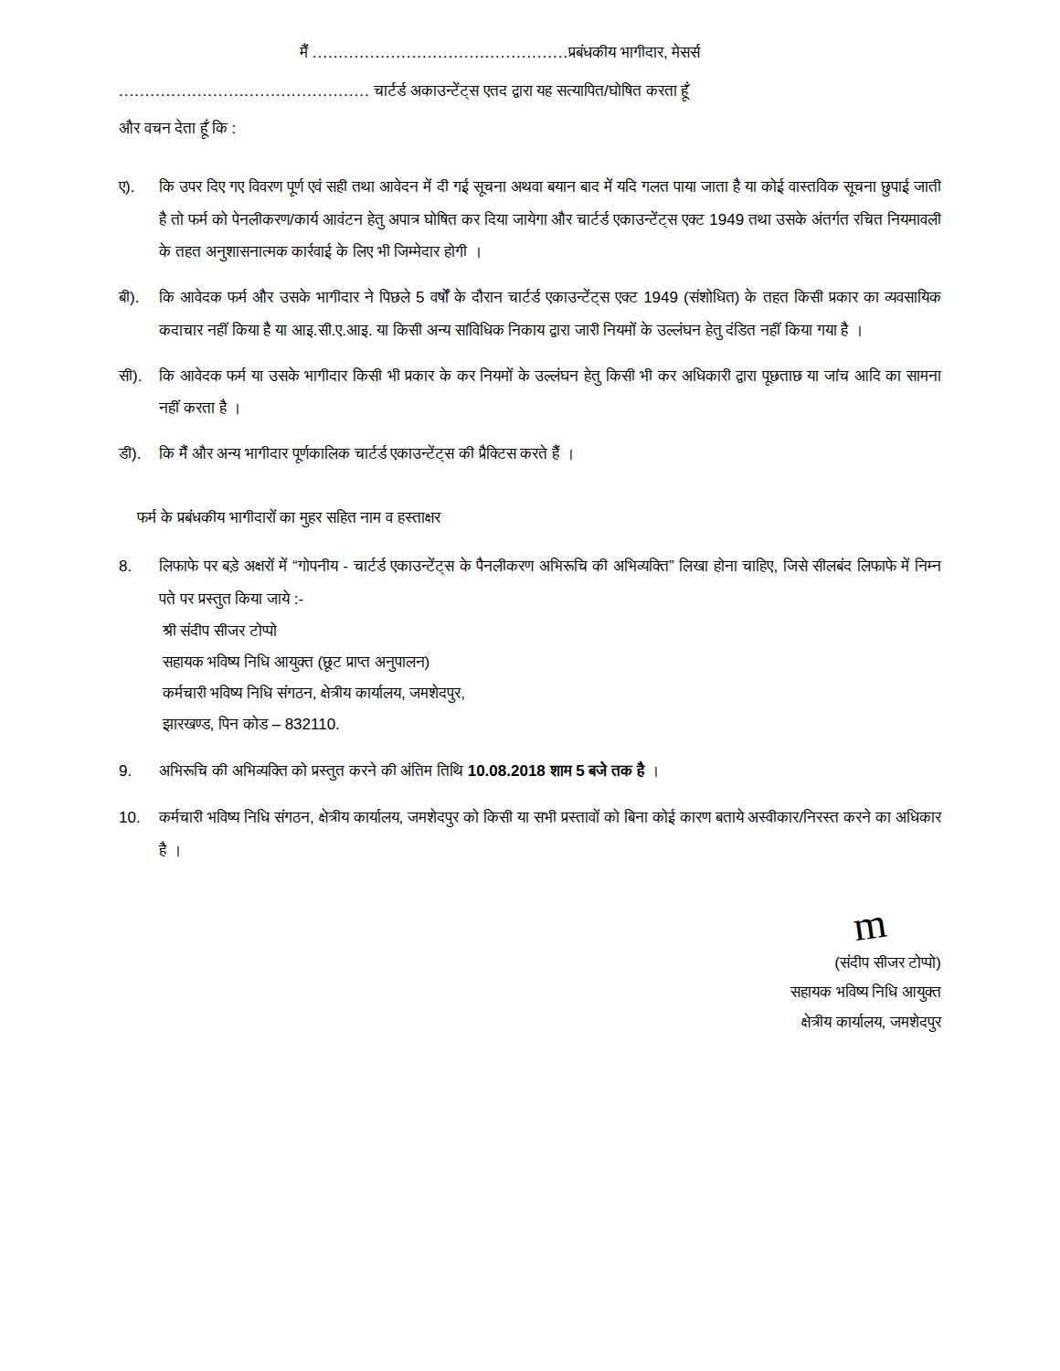मैं ................................................. प्रबंधकीय भागीदार, मेसर्स
................................................ चार्टर्ड अकाउन्टेंट्स एतद द्वारा यह सत्यापित/घोषित करता हूँ
और वचन देता हूँ कि :
ए). कि उपर दिए गए विवरण पूर्ण एवं सही तथा आवेदन में दी गई सूचना अथवा बयान बाद में यदि गलत पाया जाता है या कोई वास्तविक सूचना छुपाई जाती है तो फर्म को पेनलीकरण/कार्य आवंटन हेतु अपात्र घोषित कर दिया जायेगा और चार्टर्ड एकाउन्टेंट्स एक्ट 1949 तथा उसके अंतर्गत रचित नियमावली के तहत अनुशासनात्मक कार्रवाई के लिए भी जिम्मेदार होगी ।
बी). कि आवेदक फर्म और उसके भागीदार ने पिछले 5 वर्षों के दौरान चार्टर्ड एकाउन्टेंट्स एक्ट 1949 (संशोधित) के तहत किसी प्रकार का व्यवसायिक कदाचार नहीं किया है या आइ.सी.ए.आइ. या किसी अन्य सांविधिक निकाय द्वारा जारी नियमों के उल्लंघन हेतु दंडित नहीं किया गया है ।
सी). कि आवेदक फर्म या उसके भागीदार किसी भी प्रकार के कर नियमों के उल्लंघन हेतु किसी भी कर अधिकारी द्वारा पूछताछ या जांच आदि का सामना नहीं करता है ।
डी). कि मैं और अन्य भागीदार पूर्णकालिक चार्टर्ड एकाउन्टेंट्स की प्रैक्टिस करते हैं ।
फर्म के प्रबंधकीय भागीदारों का मुहर सहित नाम व हस्ताक्षर
8. लिफाफे पर बड़े अक्षरों में “गोपनीय - चार्टर्ड एकाउन्टेंट्स के पैनलीकरण अभिरूचि की अभिव्यक्ति” लिखा होना चाहिए, जिसे सीलबंद लिफाफे में निम्न पते पर प्रस्तुत किया जाये :-
श्री संदीप सीजर टोप्पो
सहायक भविष्य निधि आयुक्त (छूट प्राप्त अनुपालन)
कर्मचारी भविष्य निधि संगठन, क्षेत्रीय कार्यालय, जमशेदपुर,
झारखण्ड, पिन कोड – 832110.
9. अभिरूचि की अभिव्यक्ति को प्रस्तुत करने की अंतिम तिथि 10.08.2018 शाम 5 बजे तक है ।
10. कर्मचारी भविष्य निधि संगठन, क्षेत्रीय कार्यालय, जमशेदपुर को किसी या सभी प्रस्तावों को बिना कोई कारण बताये अस्वीकार/निरस्त करने का अधिकार है ।
m
(संदीप सीजर टोप्पो) सहायक भविष्य निधि आयुक्त क्षेत्रीय कार्यालय, जमशेदपुर